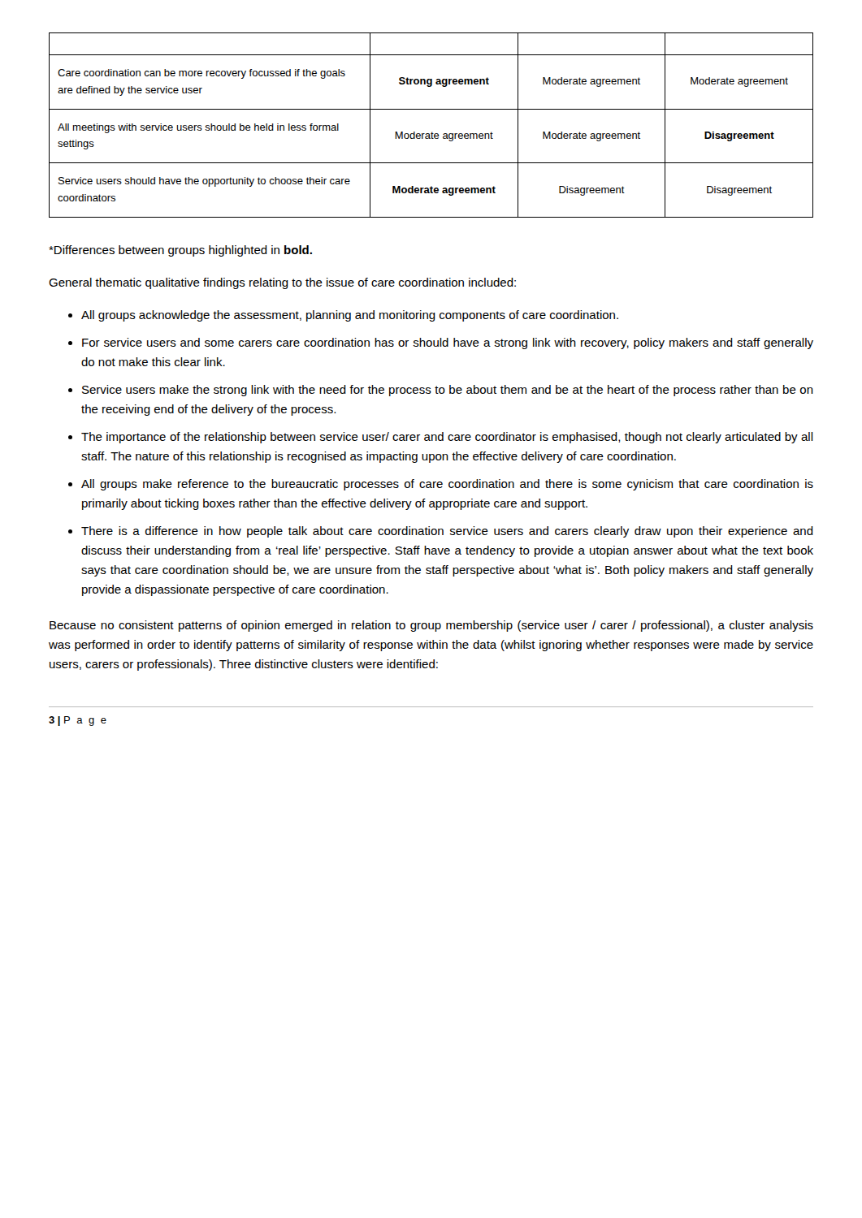| Care coordination can be more recovery focussed if the goals are defined by the service user | Strong agreement | Moderate agreement | Moderate agreement |
| All meetings with service users should be held in less formal settings | Moderate agreement | Moderate agreement | Disagreement |
| Service users should have the opportunity to choose their care coordinators | Moderate agreement | Disagreement | Disagreement |
*Differences between groups highlighted in bold.
General thematic qualitative findings relating to the issue of care coordination included:
All groups acknowledge the assessment, planning and monitoring components of care coordination.
For service users and some carers care coordination has or should have a strong link with recovery, policy makers and staff generally do not make this clear link.
Service users make the strong link with the need for the process to be about them and be at the heart of the process rather than be on the receiving end of the delivery of the process.
The importance of the relationship between service user/ carer and care coordinator is emphasised, though not clearly articulated by all staff. The nature of this relationship is recognised as impacting upon the effective delivery of care coordination.
All groups make reference to the bureaucratic processes of care coordination and there is some cynicism that care coordination is primarily about ticking boxes rather than the effective delivery of appropriate care and support.
There is a difference in how people talk about care coordination service users and carers clearly draw upon their experience and discuss their understanding from a ‘real life’ perspective. Staff have a tendency to provide a utopian answer about what the text book says that care coordination should be, we are unsure from the staff perspective about ‘what is’. Both policy makers and staff generally provide a dispassionate perspective of care coordination.
Because no consistent patterns of opinion emerged in relation to group membership (service user / carer / professional), a cluster analysis was performed in order to identify patterns of similarity of response within the data (whilst ignoring whether responses were made by service users, carers or professionals). Three distinctive clusters were identified:
3 | P a g e